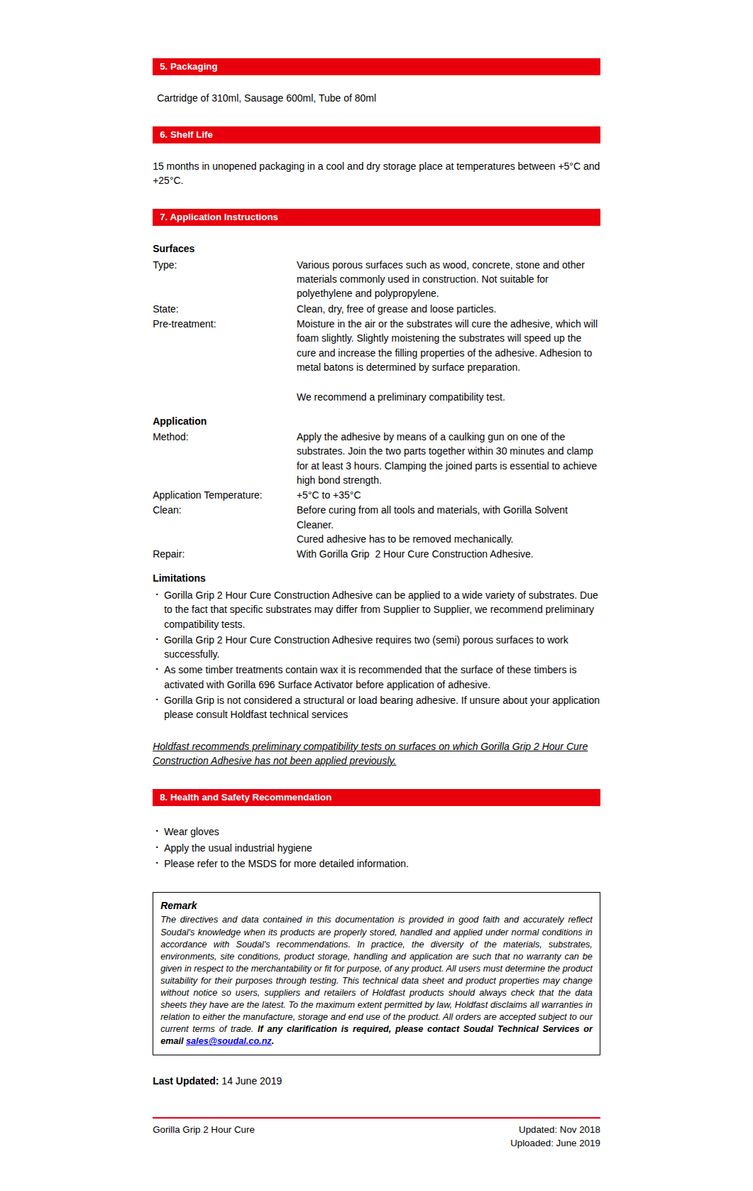5. Packaging
Cartridge of 310ml, Sausage 600ml, Tube of 80ml
6. Shelf Life
15 months in unopened packaging in a cool and dry storage place at temperatures between +5°C and +25°C.
7. Application Instructions
Surfaces
| Type: | Various porous surfaces such as wood, concrete, stone and other materials commonly used in construction. Not suitable for polyethylene and polypropylene. |
| State: | Clean, dry, free of grease and loose particles. |
| Pre-treatment: | Moisture in the air or the substrates will cure the adhesive, which will foam slightly. Slightly moistening the substrates will speed up the cure and increase the filling properties of the adhesive. Adhesion to metal batons is determined by surface preparation. |
| | We recommend a preliminary compatibility test. |
Application
| Method: | Apply the adhesive by means of a caulking gun on one of the substrates. Join the two parts together within 30 minutes and clamp for at least 3 hours. Clamping the joined parts is essential to achieve high bond strength. |
| Application Temperature: | +5°C to +35°C |
| Clean: | Before curing from all tools and materials, with Gorilla Solvent Cleaner. Cured adhesive has to be removed mechanically. |
| Repair: | With Gorilla Grip 2 Hour Cure Construction Adhesive. |
Limitations
Gorilla Grip 2 Hour Cure Construction Adhesive can be applied to a wide variety of substrates. Due to the fact that specific substrates may differ from Supplier to Supplier, we recommend preliminary compatibility tests.
Gorilla Grip 2 Hour Cure Construction Adhesive requires two (semi) porous surfaces to work successfully.
As some timber treatments contain wax it is recommended that the surface of these timbers is activated with Gorilla 696 Surface Activator before application of adhesive.
Gorilla Grip is not considered a structural or load bearing adhesive. If unsure about your application please consult Holdfast technical services
Holdfast recommends preliminary compatibility tests on surfaces on which Gorilla Grip 2 Hour Cure Construction Adhesive has not been applied previously.
8. Health and Safety Recommendation
Wear gloves
Apply the usual industrial hygiene
Please refer to the MSDS for more detailed information.
Remark
The directives and data contained in this documentation is provided in good faith and accurately reflect Soudal's knowledge when its products are properly stored, handled and applied under normal conditions in accordance with Soudal's recommendations. In practice, the diversity of the materials, substrates, environments, site conditions, product storage, handling and application are such that no warranty can be given in respect to the merchantability or fit for purpose, of any product. All users must determine the product suitability for their purposes through testing. This technical data sheet and product properties may change without notice so users, suppliers and retailers of Holdfast products should always check that the data sheets they have are the latest. To the maximum extent permitted by law, Holdfast disclaims all warranties in relation to either the manufacture, storage and end use of the product. All orders are accepted subject to our current terms of trade. If any clarification is required, please contact Soudal Technical Services or email sales@soudal.co.nz.
Last Updated: 14 June 2019
Gorilla Grip 2 Hour Cure
Updated: Nov 2018
Uploaded: June 2019